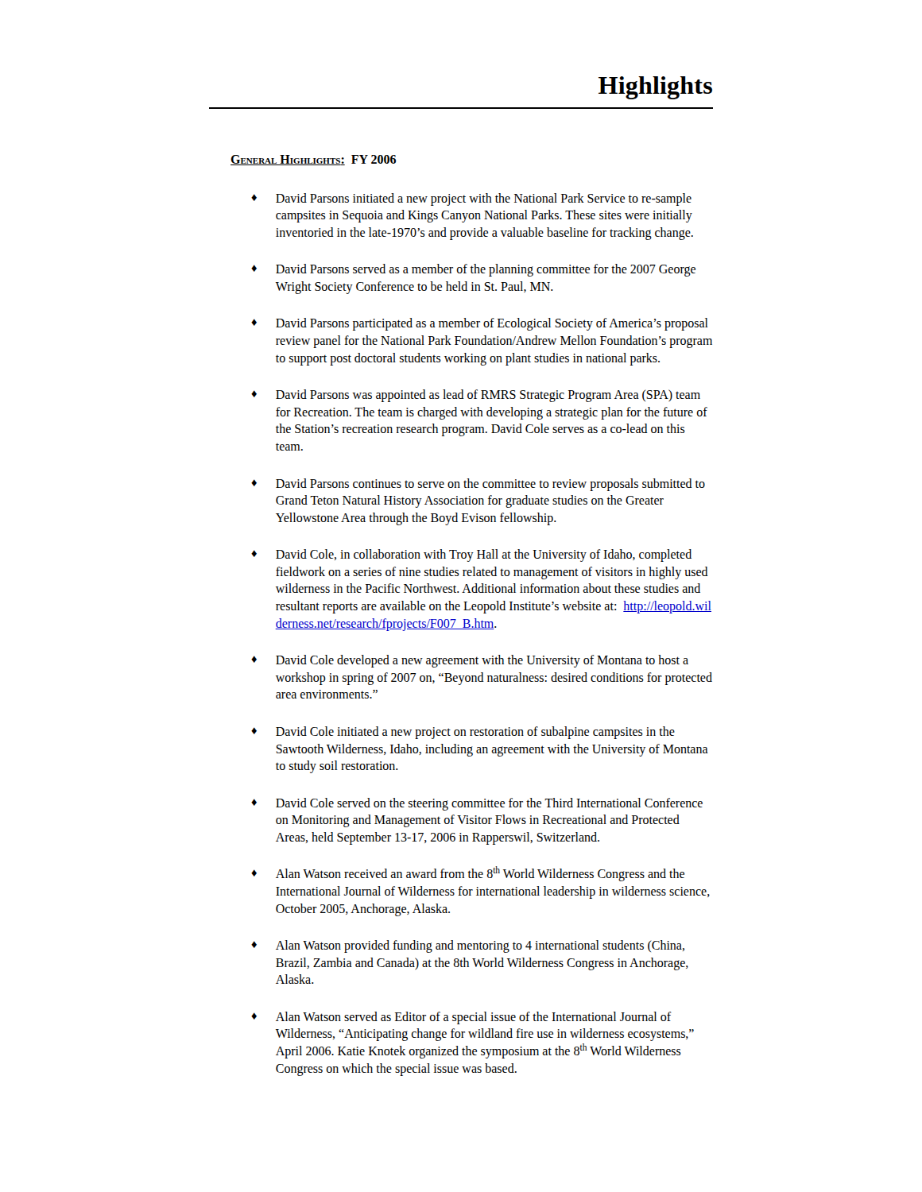Highlights
General Highlights: FY 2006
David Parsons initiated a new project with the National Park Service to re-sample campsites in Sequoia and Kings Canyon National Parks. These sites were initially inventoried in the late-1970’s and provide a valuable baseline for tracking change.
David Parsons served as a member of the planning committee for the 2007 George Wright Society Conference to be held in St. Paul, MN.
David Parsons participated as a member of Ecological Society of America’s proposal review panel for the National Park Foundation/Andrew Mellon Foundation’s program to support post doctoral students working on plant studies in national parks.
David Parsons was appointed as lead of RMRS Strategic Program Area (SPA) team for Recreation. The team is charged with developing a strategic plan for the future of the Station’s recreation research program. David Cole serves as a co-lead on this team.
David Parsons continues to serve on the committee to review proposals submitted to Grand Teton Natural History Association for graduate studies on the Greater Yellowstone Area through the Boyd Evison fellowship.
David Cole, in collaboration with Troy Hall at the University of Idaho, completed fieldwork on a series of nine studies related to management of visitors in highly used wilderness in the Pacific Northwest. Additional information about these studies and resultant reports are available on the Leopold Institute’s website at: http://leopold.wilderness.net/research/fprojects/F007_B.htm.
David Cole developed a new agreement with the University of Montana to host a workshop in spring of 2007 on, “Beyond naturalness: desired conditions for protected area environments.”
David Cole initiated a new project on restoration of subalpine campsites in the Sawtooth Wilderness, Idaho, including an agreement with the University of Montana to study soil restoration.
David Cole served on the steering committee for the Third International Conference on Monitoring and Management of Visitor Flows in Recreational and Protected Areas, held September 13-17, 2006 in Rapperswil, Switzerland.
Alan Watson received an award from the 8th World Wilderness Congress and the International Journal of Wilderness for international leadership in wilderness science, October 2005, Anchorage, Alaska.
Alan Watson provided funding and mentoring to 4 international students (China, Brazil, Zambia and Canada) at the 8th World Wilderness Congress in Anchorage, Alaska.
Alan Watson served as Editor of a special issue of the International Journal of Wilderness, “Anticipating change for wildland fire use in wilderness ecosystems,” April 2006. Katie Knotek organized the symposium at the 8th World Wilderness Congress on which the special issue was based.